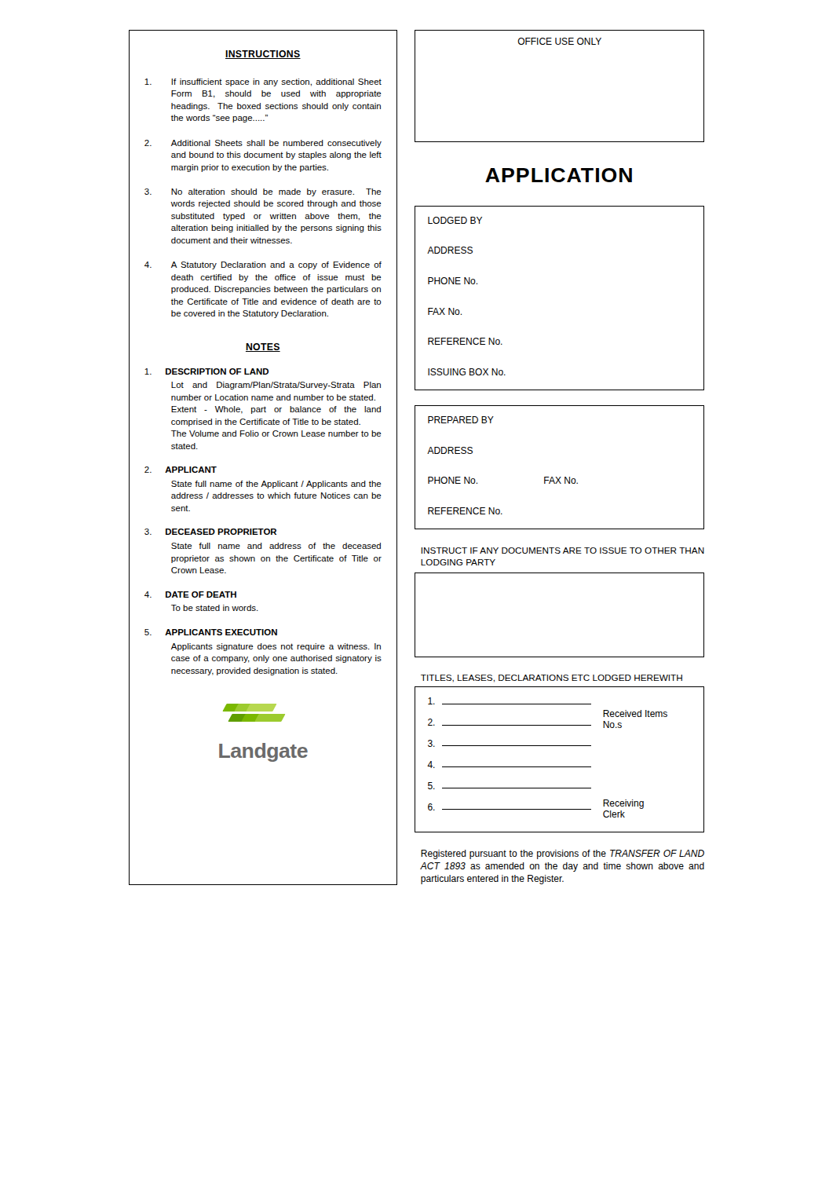INSTRUCTIONS
If insufficient space in any section, additional Sheet Form B1, should be used with appropriate headings. The boxed sections should only contain the words “see page.....”
Additional Sheets shall be numbered consecutively and bound to this document by staples along the left margin prior to execution by the parties.
No alteration should be made by erasure. The words rejected should be scored through and those substituted typed or written above them, the alteration being initialled by the persons signing this document and their witnesses.
A Statutory Declaration and a copy of Evidence of death certified by the office of issue must be produced. Discrepancies between the particulars on the Certificate of Title and evidence of death are to be covered in the Statutory Declaration.
NOTES
1. Description of Land Lot and Diagram/Plan/Strata/Survey-Strata Plan number or Location name and number to be stated.
Extent - Whole, part or balance of the land comprised in the Certificate of Title to be stated.
The Volume and Folio or Crown Lease number to be stated.
2. Applicant State full name of the Applicant / Applicants and the address / addresses to which future Notices can be sent.
3. Deceased Proprietor State full name and address of the deceased proprietor as shown on the Certificate of Title or Crown Lease.
4. Date of Death To be stated in words.
5. Applicants Execution Applicants signature does not require a witness. In case of a company, only one authorised signatory is necessary, provided designation is stated.
Landgate
OFFICE USE ONLY
APPLICATION
LODGED BY
ADDRESS
PHONE No.
FAX No.
REFERENCE No.
ISSUING BOX No.
PREPARED BY
ADDRESS
PHONE No. FAX No.
REFERENCE No.
INSTRUCT IF ANY DOCUMENTS ARE TO ISSUE TO OTHER THAN LODGING PARTY
TITLES, LEASES, DECLARATIONS ETC LODGED HEREWITH
1.
2.
3.
4.
5.
6.
Received Items
No.s
Receiving
Clerk
Registered pursuant to the provisions of the TRANSFER OF LAND ACT 1893 as amended on the day and time shown above and particulars entered in the Register.